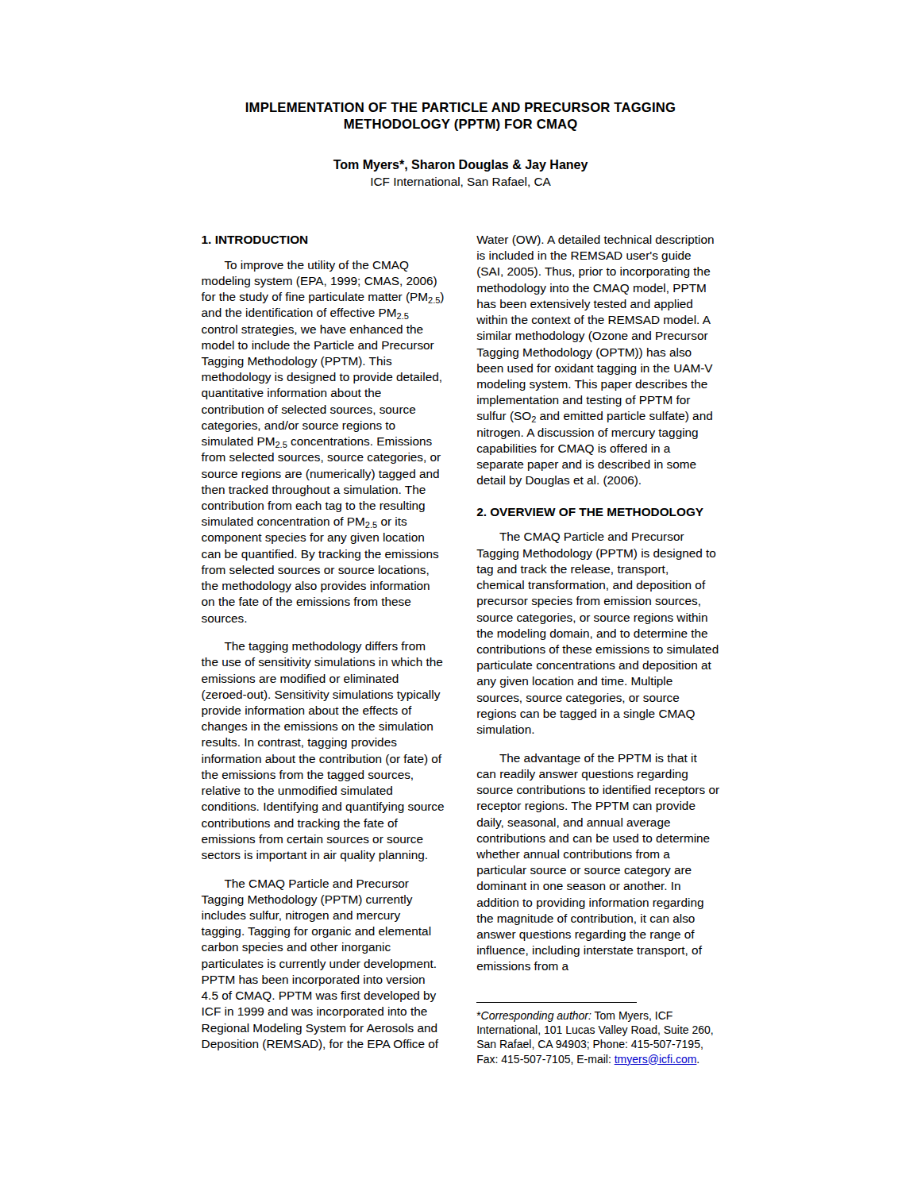Implementation of the Particle and Precursor Tagging Methodology (PPTM) for CMAQ
Tom Myers*, Sharon Douglas & Jay Haney
ICF International, San Rafael, CA
1. Introduction
To improve the utility of the CMAQ modeling system (EPA, 1999; CMAS, 2006) for the study of fine particulate matter (PM2.5) and the identification of effective PM2.5 control strategies, we have enhanced the model to include the Particle and Precursor Tagging Methodology (PPTM). This methodology is designed to provide detailed, quantitative information about the contribution of selected sources, source categories, and/or source regions to simulated PM2.5 concentrations. Emissions from selected sources, source categories, or source regions are (numerically) tagged and then tracked throughout a simulation. The contribution from each tag to the resulting simulated concentration of PM2.5 or its component species for any given location can be quantified. By tracking the emissions from selected sources or source locations, the methodology also provides information on the fate of the emissions from these sources.
The tagging methodology differs from the use of sensitivity simulations in which the emissions are modified or eliminated (zeroed-out). Sensitivity simulations typically provide information about the effects of changes in the emissions on the simulation results. In contrast, tagging provides information about the contribution (or fate) of the emissions from the tagged sources, relative to the unmodified simulated conditions. Identifying and quantifying source contributions and tracking the fate of emissions from certain sources or source sectors is important in air quality planning.
The CMAQ Particle and Precursor Tagging Methodology (PPTM) currently includes sulfur, nitrogen and mercury tagging. Tagging for organic and elemental carbon species and other inorganic particulates is currently under development. PPTM has been incorporated into version 4.5 of CMAQ. PPTM was first developed by ICF in 1999 and was incorporated into the Regional Modeling System for Aerosols and Deposition (REMSAD), for the EPA Office of Water (OW). A detailed technical description is included in the REMSAD user's guide (SAI, 2005). Thus, prior to incorporating the methodology into the CMAQ model, PPTM has been extensively tested and applied within the context of the REMSAD model. A similar methodology (Ozone and Precursor Tagging Methodology (OPTM)) has also been used for oxidant tagging in the UAM-V modeling system. This paper describes the implementation and testing of PPTM for sulfur (SO2 and emitted particle sulfate) and nitrogen. A discussion of mercury tagging capabilities for CMAQ is offered in a separate paper and is described in some detail by Douglas et al. (2006).
2. Overview of the Methodology
The CMAQ Particle and Precursor Tagging Methodology (PPTM) is designed to tag and track the release, transport, chemical transformation, and deposition of precursor species from emission sources, source categories, or source regions within the modeling domain, and to determine the contributions of these emissions to simulated particulate concentrations and deposition at any given location and time. Multiple sources, source categories, or source regions can be tagged in a single CMAQ simulation.
The advantage of the PPTM is that it can readily answer questions regarding source contributions to identified receptors or receptor regions. The PPTM can provide daily, seasonal, and annual average contributions and can be used to determine whether annual contributions from a particular source or source category are dominant in one season or another. In addition to providing information regarding the magnitude of contribution, it can also answer questions regarding the range of influence, including interstate transport, of emissions from a
*Corresponding author: Tom Myers, ICF International, 101 Lucas Valley Road, Suite 260, San Rafael, CA 94903; Phone: 415-507-7195, Fax: 415-507-7105, E-mail: tmyers@icfi.com.